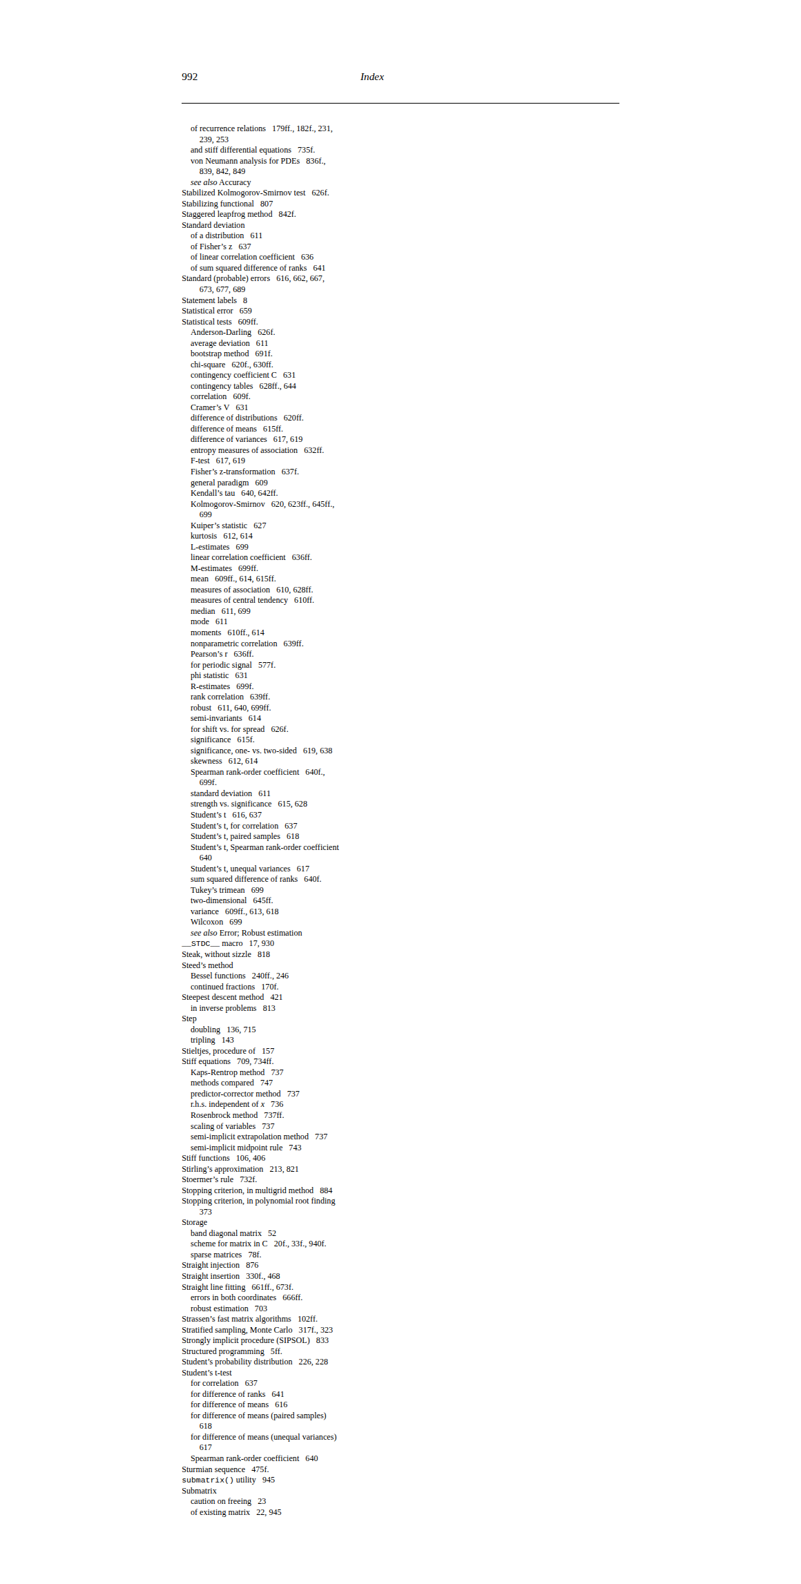992
Index
of recurrence relations 179ff., 182f., 231,
239, 253
and stiff differential equations 735f.
von Neumann analysis for PDEs 836f.,
839, 842, 849
see also Accuracy
Stabilized Kolmogorov-Smirnov test 626f.
Stabilizing functional 807
Staggered leapfrog method 842f.
Standard deviation
of a distribution 611
of Fisher’s z 637
of linear correlation coefficient 636
of sum squared difference of ranks 641
Standard (probable) errors 616, 662, 667,
673, 677, 689
Statement labels 8
Statistical error 659
Statistical tests 609ff.
Anderson-Darling 626f.
average deviation 611
bootstrap method 691f.
chi-square 620f., 630ff.
contingency coefficient C 631
contingency tables 628ff., 644
correlation 609f.
Cramer’s V 631
difference of distributions 620ff.
difference of means 615ff.
difference of variances 617, 619
entropy measures of association 632ff.
F-test 617, 619
Fisher’s z-transformation 637f.
general paradigm 609
Kendall’s tau 640, 642ff.
Kolmogorov-Smirnov 620, 623ff., 645ff.,
699
Kuiper’s statistic 627
kurtosis 612, 614
L-estimates 699
linear correlation coefficient 636ff.
M-estimates 699ff.
mean 609ff., 614, 615ff.
measures of association 610, 628ff.
measures of central tendency 610ff.
median 611, 699
mode 611
moments 610ff., 614
nonparametric correlation 639ff.
Pearson’s r 636ff.
for periodic signal 577f.
phi statistic 631
R-estimates 699f.
rank correlation 639ff.
robust 611, 640, 699ff.
semi-invariants 614
for shift vs. for spread 626f.
significance 615f.
significance, one- vs. two-sided 619, 638
skewness 612, 614
Spearman rank-order coefficient 640f.,
699f.
standard deviation 611
strength vs. significance 615, 628
Student’s t 616, 637
Student’s t, for correlation 637
Student’s t, paired samples 618
Student’s t, Spearman rank-order coefficient
640
Student’s t, unequal variances 617
sum squared difference of ranks 640f.
Tukey’s trimean 699
two-dimensional 645ff.
variance 609ff., 613, 618
Wilcoxon 699
see also Error; Robust estimation
__STDC__ macro 17, 930
Steak, without sizzle 818
Steed’s method
Bessel functions 240ff., 246
continued fractions 170f.
Steepest descent method 421
in inverse problems 813
Step
doubling 136, 715
tripling 143
Stieltjes, procedure of 157
Stiff equations 709, 734ff.
Kaps-Rentrop method 737
methods compared 747
predictor-corrector method 737
r.h.s. independent of x 736
Rosenbrock method 737ff.
scaling of variables 737
semi-implicit extrapolation method 737
semi-implicit midpoint rule 743
Stiff functions 106, 406
Stirling’s approximation 213, 821
Stoermer’s rule 732f.
Stopping criterion, in multigrid method 884
Stopping criterion, in polynomial root finding
373
Storage
band diagonal matrix 52
scheme for matrix in C 20f., 33f., 940f.
sparse matrices 78f.
Straight injection 876
Straight insertion 330f., 468
Straight line fitting 661ff., 673f.
errors in both coordinates 666ff.
robust estimation 703
Strassen’s fast matrix algorithms 102ff.
Stratified sampling, Monte Carlo 317f., 323
Strongly implicit procedure (SIPSOL) 833
Structured programming 5ff.
Student’s probability distribution 226, 228
Student’s t-test
for correlation 637
for difference of ranks 641
for difference of means 616
for difference of means (paired samples)
618
for difference of means (unequal variances)
617
Spearman rank-order coefficient 640
Sturmian sequence 475f.
submatrix() utility 945
Submatrix
caution on freeing 23
of existing matrix 22, 945